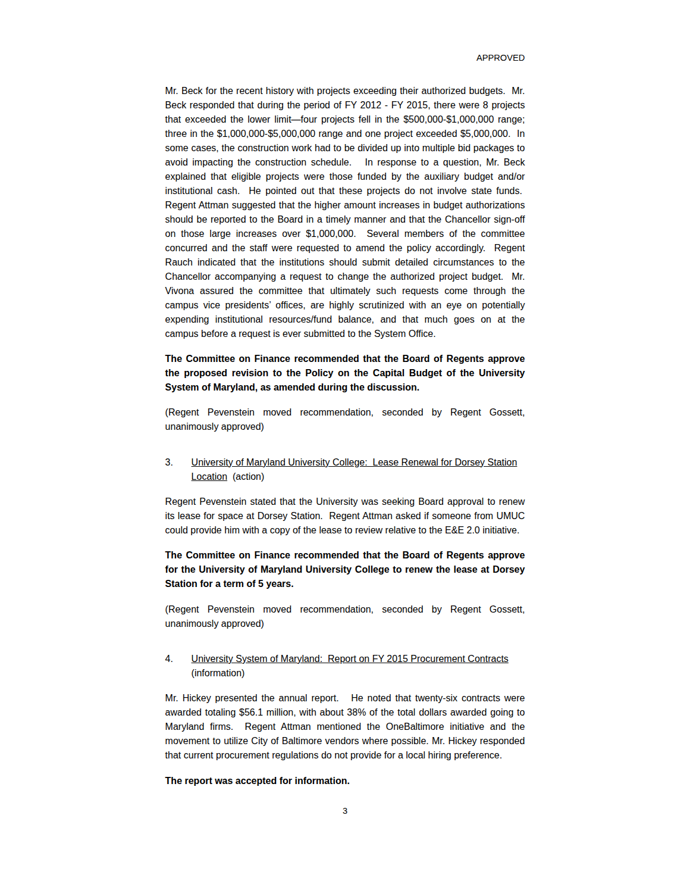APPROVED
Mr. Beck for the recent history with projects exceeding their authorized budgets. Mr. Beck responded that during the period of FY 2012 - FY 2015, there were 8 projects that exceeded the lower limit—four projects fell in the $500,000-$1,000,000 range; three in the $1,000,000-$5,000,000 range and one project exceeded $5,000,000. In some cases, the construction work had to be divided up into multiple bid packages to avoid impacting the construction schedule. In response to a question, Mr. Beck explained that eligible projects were those funded by the auxiliary budget and/or institutional cash. He pointed out that these projects do not involve state funds. Regent Attman suggested that the higher amount increases in budget authorizations should be reported to the Board in a timely manner and that the Chancellor sign-off on those large increases over $1,000,000. Several members of the committee concurred and the staff were requested to amend the policy accordingly. Regent Rauch indicated that the institutions should submit detailed circumstances to the Chancellor accompanying a request to change the authorized project budget. Mr. Vivona assured the committee that ultimately such requests come through the campus vice presidents’ offices, are highly scrutinized with an eye on potentially expending institutional resources/fund balance, and that much goes on at the campus before a request is ever submitted to the System Office.
The Committee on Finance recommended that the Board of Regents approve the proposed revision to the Policy on the Capital Budget of the University System of Maryland, as amended during the discussion.
(Regent Pevenstein moved recommendation, seconded by Regent Gossett, unanimously approved)
3.
University of Maryland University College: Lease Renewal for Dorsey Station Location (action)
Regent Pevenstein stated that the University was seeking Board approval to renew its lease for space at Dorsey Station. Regent Attman asked if someone from UMUC could provide him with a copy of the lease to review relative to the E&E 2.0 initiative.
The Committee on Finance recommended that the Board of Regents approve for the University of Maryland University College to renew the lease at Dorsey Station for a term of 5 years.
(Regent Pevenstein moved recommendation, seconded by Regent Gossett, unanimously approved)
4.
University System of Maryland: Report on FY 2015 Procurement Contracts (information)
Mr. Hickey presented the annual report. He noted that twenty-six contracts were awarded totaling $56.1 million, with about 38% of the total dollars awarded going to Maryland firms. Regent Attman mentioned the OneBaltimore initiative and the movement to utilize City of Baltimore vendors where possible. Mr. Hickey responded that current procurement regulations do not provide for a local hiring preference.
The report was accepted for information.
3